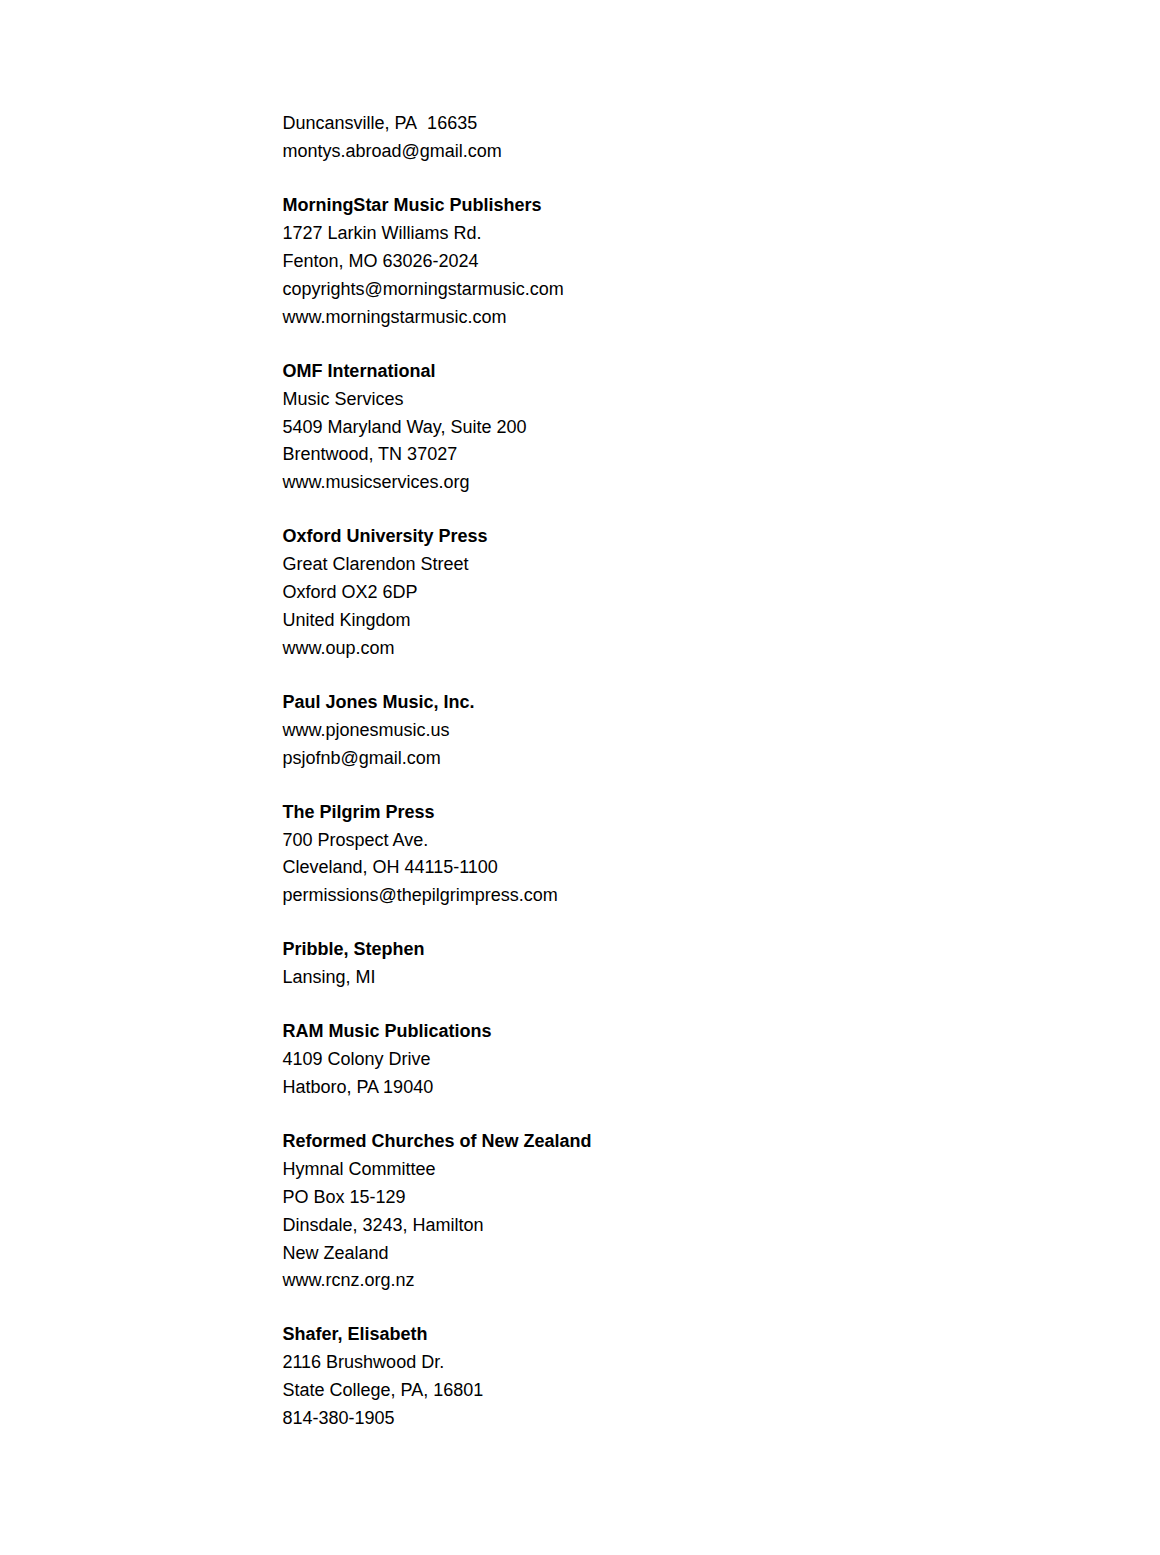Duncansville, PA 16635
montys.abroad@gmail.com
MorningStar Music Publishers
1727 Larkin Williams Rd.
Fenton, MO 63026-2024
copyrights@morningstarmusic.com
www.morningstarmusic.com
OMF International
Music Services
5409 Maryland Way, Suite 200
Brentwood, TN 37027
www.musicservices.org
Oxford University Press
Great Clarendon Street
Oxford OX2 6DP
United Kingdom
www.oup.com
Paul Jones Music, Inc.
www.pjonesmusic.us
psjofnb@gmail.com
The Pilgrim Press
700 Prospect Ave.
Cleveland, OH 44115-1100
permissions@thepilgrimpress.com
Pribble, Stephen
Lansing, MI
RAM Music Publications
4109 Colony Drive
Hatboro, PA 19040
Reformed Churches of New Zealand
Hymnal Committee
PO Box 15-129
Dinsdale, 3243, Hamilton
New Zealand
www.rcnz.org.nz
Shafer, Elisabeth
2116 Brushwood Dr.
State College, PA, 16801
814-380-1905